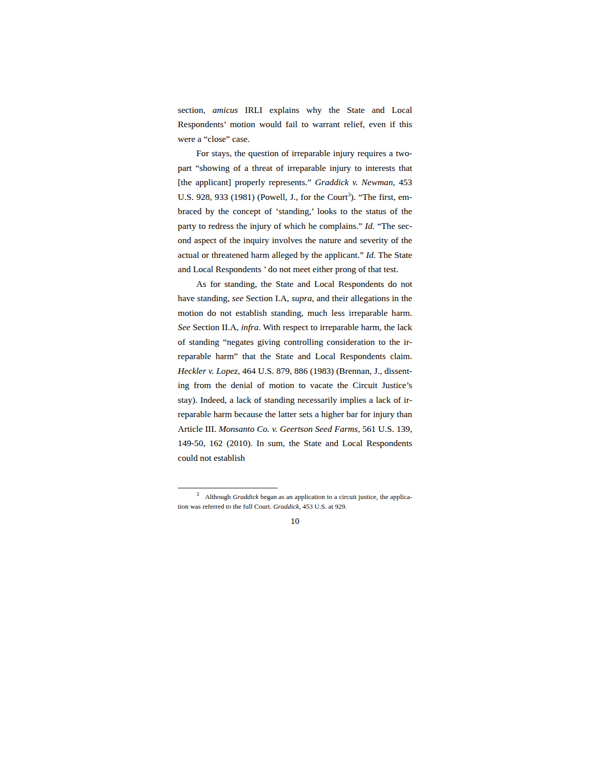section, amicus IRLI explains why the State and Local Respondents’ motion would fail to warrant relief, even if this were a “close” case.
For stays, the question of irreparable injury requires a two-part “showing of a threat of irreparable injury to interests that [the applicant] properly represents.” Graddick v. Newman, 453 U.S. 928, 933 (1981) (Powell, J., for the Court3). “The first, embraced by the concept of ‘standing,’ looks to the status of the party to redress the injury of which he complains.” Id. “The second aspect of the inquiry involves the nature and severity of the actual or threatened harm alleged by the applicant.” Id. The State and Local Respondents ’ do not meet either prong of that test.
As for standing, the State and Local Respondents do not have standing, see Section I.A, supra, and their allegations in the motion do not establish standing, much less irreparable harm. See Section II.A, infra. With respect to irreparable harm, the lack of standing “negates giving controlling consideration to the irreparable harm” that the State and Local Respondents claim. Heckler v. Lopez, 464 U.S. 879, 886 (1983) (Brennan, J., dissenting from the denial of motion to vacate the Circuit Justice’s stay). Indeed, a lack of standing necessarily implies a lack of irreparable harm because the latter sets a higher bar for injury than Article III. Monsanto Co. v. Geertson Seed Farms, 561 U.S. 139, 149-50, 162 (2010). In sum, the State and Local Respondents could not establish
3Although Graddick began as an application to a circuit justice, the application was referred to the full Court. Graddick, 453 U.S. at 929.
10